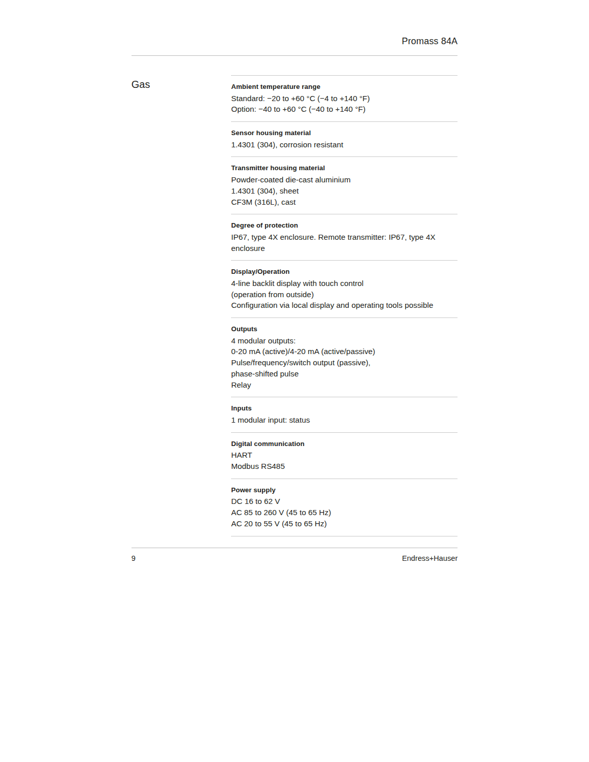Promass 84A
Gas
Ambient temperature range
Standard: −20 to +60 °C (−4 to +140 °F) Option: −40 to +60 °C (−40 to +140 °F)
Sensor housing material
1.4301 (304), corrosion resistant
Transmitter housing material
Powder‑coated die‑cast aluminium 1.4301 (304), sheet CF3M (316L), cast
Degree of protection
IP67, type 4X enclosure. Remote transmitter: IP67, type 4X enclosure
Display/Operation
4‑line backlit display with touch control (operation from outside) Configuration via local display and operating tools possible
Outputs
4 modular outputs: 0‑20 mA (active)/4‑20 mA (active/passive) Pulse/frequency/switch output (passive), phase‑shifted pulse Relay
Inputs
1 modular input: status
Digital communication
HART Modbus RS485
Power supply
DC 16 to 62 V AC 85 to 260 V (45 to 65 Hz) AC 20 to 55 V (45 to 65 Hz)
9
Endress+Hauser